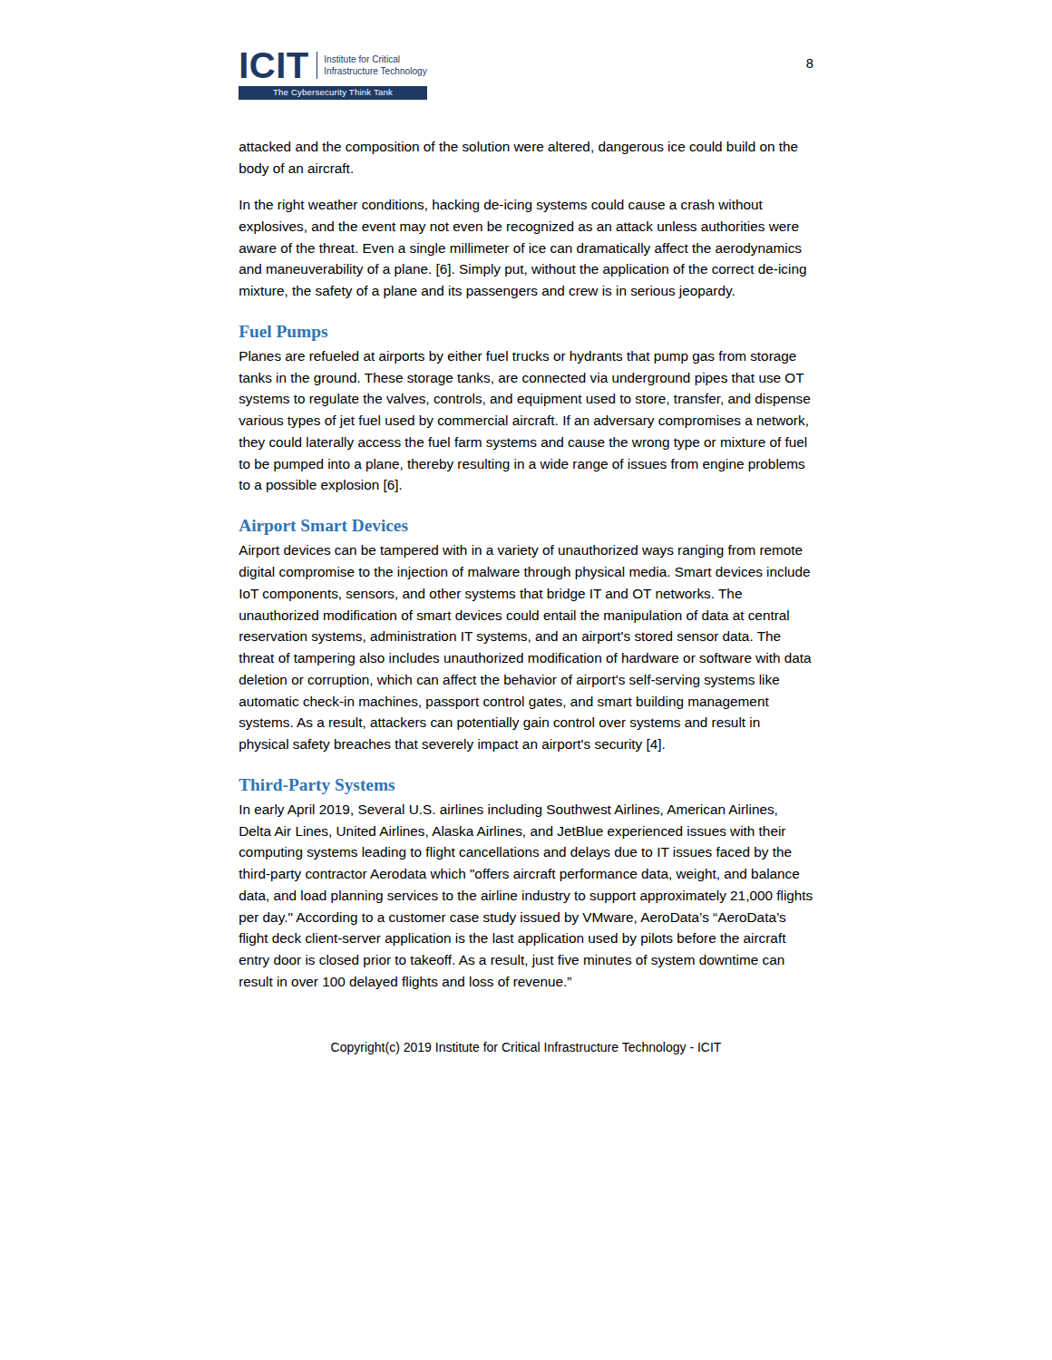ICIT Institute for Critical Infrastructure Technology
The Cybersecurity Think Tank
8
attacked and the composition of the solution were altered, dangerous ice could build on the body of an aircraft.
In the right weather conditions, hacking de-icing systems could cause a crash without explosives, and the event may not even be recognized as an attack unless authorities were aware of the threat. Even a single millimeter of ice can dramatically affect the aerodynamics and maneuverability of a plane. [6]. Simply put, without the application of the correct de-icing mixture, the safety of a plane and its passengers and crew is in serious jeopardy.
Fuel Pumps
Planes are refueled at airports by either fuel trucks or hydrants that pump gas from storage tanks in the ground. These storage tanks, are connected via underground pipes that use OT systems to regulate the valves, controls, and equipment used to store, transfer, and dispense various types of jet fuel used by commercial aircraft. If an adversary compromises a network, they could laterally access the fuel farm systems and cause the wrong type or mixture of fuel to be pumped into a plane, thereby resulting in a wide range of issues from engine problems to a possible explosion [6].
Airport Smart Devices
Airport devices can be tampered with in a variety of unauthorized ways ranging from remote digital compromise to the injection of malware through physical media. Smart devices include IoT components, sensors, and other systems that bridge IT and OT networks. The unauthorized modification of smart devices could entail the manipulation of data at central reservation systems, administration IT systems, and an airport's stored sensor data. The threat of tampering also includes unauthorized modification of hardware or software with data deletion or corruption, which can affect the behavior of airport's self-serving systems like automatic check-in machines, passport control gates, and smart building management systems. As a result, attackers can potentially gain control over systems and result in physical safety breaches that severely impact an airport's security [4].
Third-Party Systems
In early April 2019, Several U.S. airlines including Southwest Airlines, American Airlines, Delta Air Lines, United Airlines, Alaska Airlines, and JetBlue experienced issues with their computing systems leading to flight cancellations and delays due to IT issues faced by the third-party contractor Aerodata which "offers aircraft performance data, weight, and balance data, and load planning services to the airline industry to support approximately 21,000 flights per day." According to a customer case study issued by VMware, AeroData’s “AeroData’s flight deck client-server application is the last application used by pilots before the aircraft entry door is closed prior to takeoff. As a result, just five minutes of system downtime can result in over 100 delayed flights and loss of revenue.”
Copyright(c) 2019 Institute for Critical Infrastructure Technology - ICIT